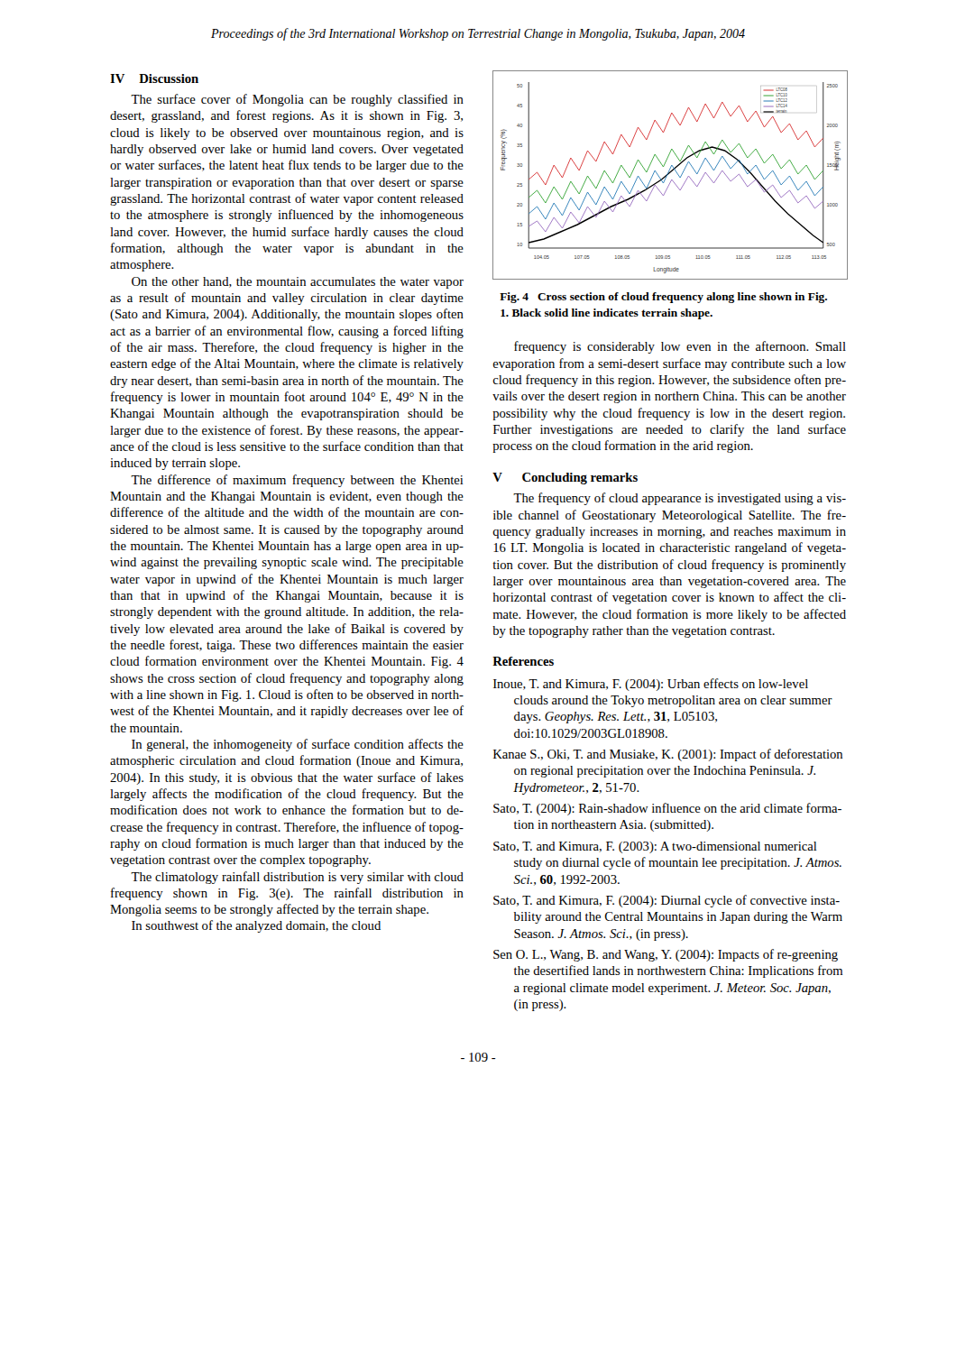Proceedings of the 3rd International Workshop on Terrestrial Change in Mongolia, Tsukuba, Japan, 2004
IVDiscussion
The surface cover of Mongolia can be roughly classified in desert, grassland, and forest regions. As it is shown in Fig. 3, cloud is likely to be observed over mountainous region, and is hardly observed over lake or humid land covers. Over vegetated or water surfaces, the latent heat flux tends to be larger due to the larger transpiration or evaporation than that over desert or sparse grassland. The horizontal contrast of water vapor content released to the atmosphere is strongly influenced by the inhomogeneous land cover. However, the humid surface hardly causes the cloud formation, although the water vapor is abundant in the atmosphere.
On the other hand, the mountain accumulates the water vapor as a result of mountain and valley circulation in clear daytime (Sato and Kimura, 2004). Additionally, the mountain slopes often act as a barrier of an environmental flow, causing a forced lifting of the air mass. Therefore, the cloud frequency is higher in the eastern edge of the Altai Mountain, where the climate is relatively dry near desert, than semi-basin area in north of the mountain. The frequency is lower in mountain foot around 104° E, 49° N in the Khangai Mountain although the evapotranspiration should be larger due to the existence of forest. By these reasons, the appearance of the cloud is less sensitive to the surface condition than that induced by terrain slope.
The difference of maximum frequency between the Khentei Mountain and the Khangai Mountain is evident, even though the difference of the altitude and the width of the mountain are considered to be almost same. It is caused by the topography around the mountain. The Khentei Mountain has a large open area in upwind against the prevailing synoptic scale wind. The precipitable water vapor in upwind of the Khentei Mountain is much larger than that in upwind of the Khangai Mountain, because it is strongly dependent with the ground altitude. In addition, the relatively low elevated area around the lake of Baikal is covered by the needle forest, taiga. These two differences maintain the easier cloud formation environment over the Khentei Mountain. Fig. 4 shows the cross section of cloud frequency and topography along with a line shown in Fig. 1. Cloud is often to be observed in northwest of the Khentei Mountain, and it rapidly decreases over lee of the mountain.
In general, the inhomogeneity of surface condition affects the atmospheric circulation and cloud formation (Inoue and Kimura, 2004). In this study, it is obvious that the water surface of lakes largely affects the modification of the cloud frequency. But the modification does not work to enhance the formation but to decrease the frequency in contrast. Therefore, the influence of topography on cloud formation is much larger than that induced by the vegetation contrast over the complex topography.
The climatology rainfall distribution is very similar with cloud frequency shown in Fig. 3(e). The rainfall distribution in Mongolia seems to be strongly affected by the terrain shape.
In southwest of the analyzed domain, the cloud
50 45 40 35 30 25 20 15 10 2500 2000 1500 1000 500 104.05 107.05 108.05 109.05 110.05 111.05 112.05 113.05 Frequency (%) Height (m) Longitude LTC08 LTC10 LTC12 LTC14 terrain
Fig. 4 Cross section of cloud frequency along line shown in Fig. 1. Black solid line indicates terrain shape.
frequency is considerably low even in the afternoon. Small evaporation from a semi-desert surface may contribute such a low cloud frequency in this region. However, the subsidence often prevails over the desert region in northern China. This can be another possibility why the cloud frequency is low in the desert region. Further investigations are needed to clarify the land surface process on the cloud formation in the arid region.
VConcluding remarks
The frequency of cloud appearance is investigated using a visible channel of Geostationary Meteorological Satellite. The frequency gradually increases in morning, and reaches maximum in 16 LT. Mongolia is located in characteristic rangeland of vegetation cover. But the distribution of cloud frequency is prominently larger over mountainous area than vegetation-covered area. The horizontal contrast of vegetation cover is known to affect the climate. However, the cloud formation is more likely to be affected by the topography rather than the vegetation contrast.
References
Inoue, T. and Kimura, F. (2004): Urban effects on low-level clouds around the Tokyo metropolitan area on clear summer days. Geophys. Res. Lett., 31, L05103, doi:10.1029/2003GL018908.
Kanae S., Oki, T. and Musiake, K. (2001): Impact of deforestation on regional precipitation over the Indochina Peninsula. J. Hydrometeor., 2, 51-70.
Sato, T. (2004): Rain-shadow influence on the arid climate formation in northeastern Asia. (submitted).
Sato, T. and Kimura, F. (2003): A two-dimensional numerical study on diurnal cycle of mountain lee precipitation. J. Atmos. Sci., 60, 1992-2003.
Sato, T. and Kimura, F. (2004): Diurnal cycle of convective instability around the Central Mountains in Japan during the Warm Season. J. Atmos. Sci., (in press).
Sen O. L., Wang, B. and Wang, Y. (2004): Impacts of re-greening the desertified lands in northwestern China: Implications from a regional climate model experiment. J. Meteor. Soc. Japan, (in press).
- 109 -